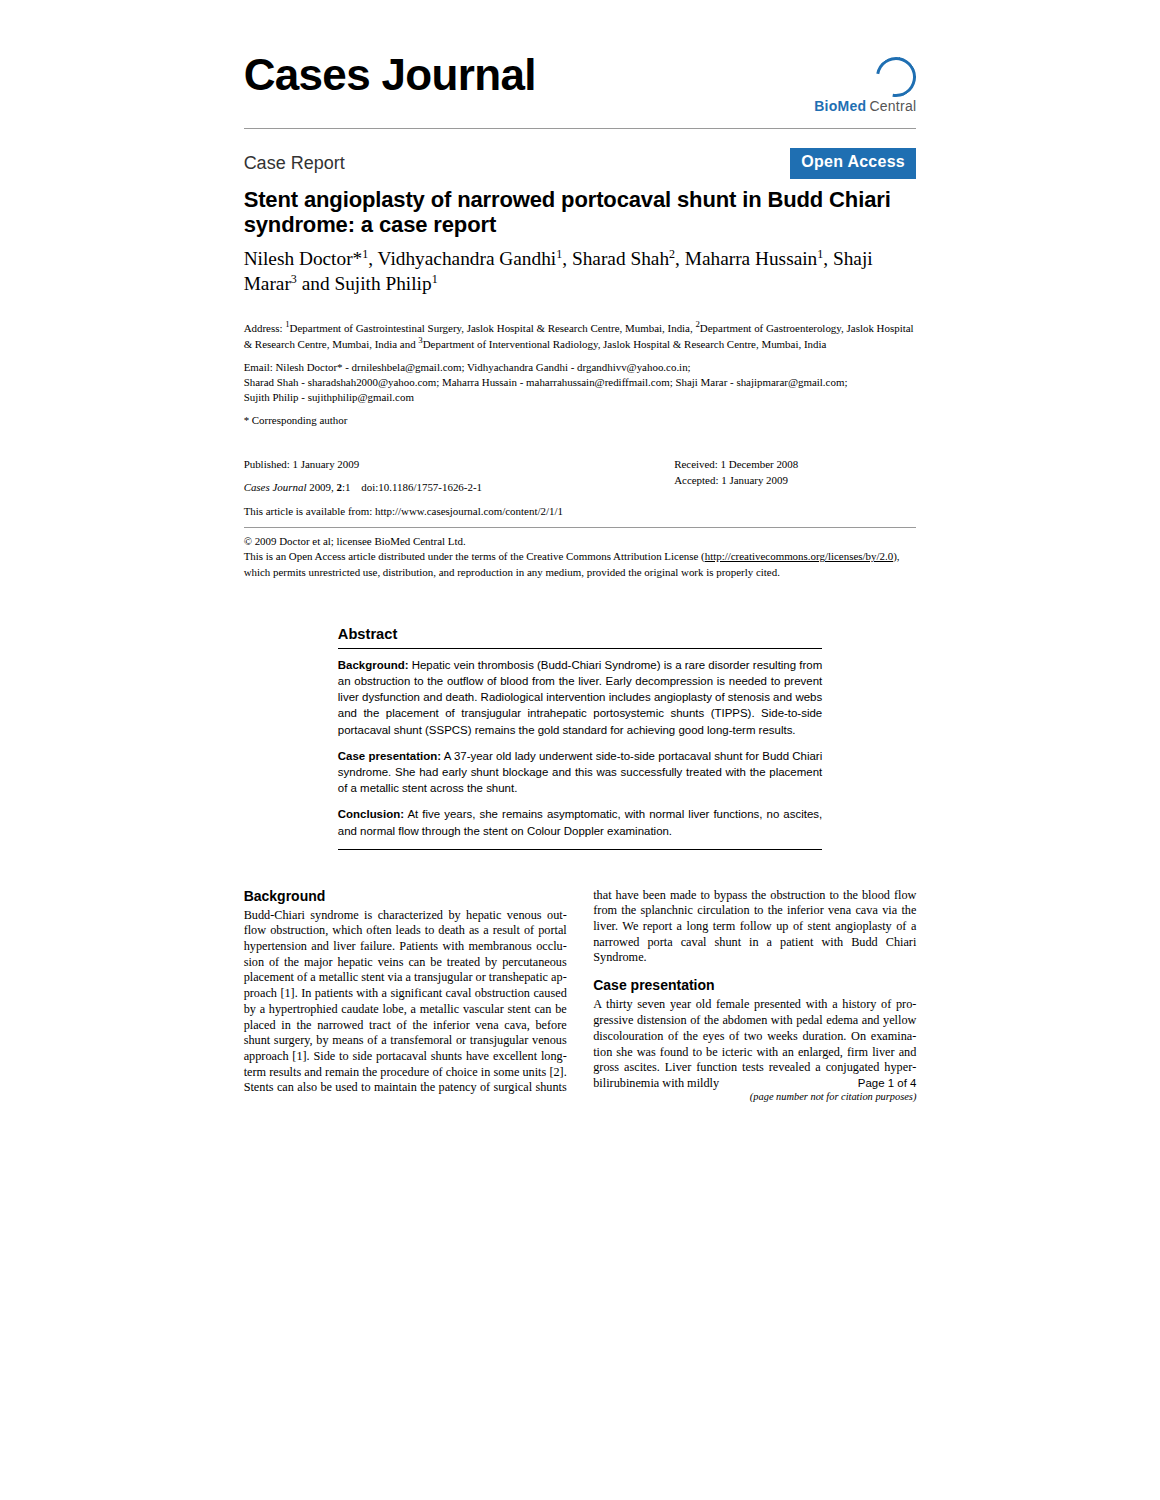Cases Journal
BioMed Central
Case Report
Open Access
Stent angioplasty of narrowed portocaval shunt in Budd Chiari syndrome: a case report
Nilesh Doctor*1, Vidhyachandra Gandhi1, Sharad Shah2, Maharra Hussain1, Shaji Marar3 and Sujith Philip1
Address: 1Department of Gastrointestinal Surgery, Jaslok Hospital & Research Centre, Mumbai, India, 2Department of Gastroenterology, Jaslok Hospital & Research Centre, Mumbai, India and 3Department of Interventional Radiology, Jaslok Hospital & Research Centre, Mumbai, India
Email: Nilesh Doctor* - drnileshbela@gmail.com; Vidhyachandra Gandhi - drgandhivv@yahoo.co.in;
Sharad Shah - sharadshah2000@yahoo.com; Maharra Hussain - maharrahussain@rediffmail.com; Shaji Marar - shajipmarar@gmail.com;
Sujith Philip - sujithphilip@gmail.com
* Corresponding author
Published: 1 January 2009
Received: 1 December 2008
Accepted: 1 January 2009
Cases Journal 2009, 2:1 doi:10.1186/1757-1626-2-1
This article is available from: http://www.casesjournal.com/content/2/1/1
© 2009 Doctor et al; licensee BioMed Central Ltd.
This is an Open Access article distributed under the terms of the Creative Commons Attribution License (http://creativecommons.org/licenses/by/2.0), which permits unrestricted use, distribution, and reproduction in any medium, provided the original work is properly cited.
Abstract
Background: Hepatic vein thrombosis (Budd-Chiari Syndrome) is a rare disorder resulting from an obstruction to the outflow of blood from the liver. Early decompression is needed to prevent liver dysfunction and death. Radiological intervention includes angioplasty of stenosis and webs and the placement of transjugular intrahepatic portosystemic shunts (TIPPS). Side-to-side portacaval shunt (SSPCS) remains the gold standard for achieving good long-term results.
Case presentation: A 37-year old lady underwent side-to-side portacaval shunt for Budd Chiari syndrome. She had early shunt blockage and this was successfully treated with the placement of a metallic stent across the shunt.
Conclusion: At five years, she remains asymptomatic, with normal liver functions, no ascites, and normal flow through the stent on Colour Doppler examination.
Background
Budd-Chiari syndrome is characterized by hepatic venous outflow obstruction, which often leads to death as a result of portal hypertension and liver failure. Patients with membranous occlusion of the major hepatic veins can be treated by percutaneous placement of a metallic stent via a transjugular or transhepatic approach [1]. In patients with a significant caval obstruction caused by a hypertrophied caudate lobe, a metallic vascular stent can be placed in the narrowed tract of the inferior vena cava, before shunt surgery, by means of a transfemoral or transjugular venous approach [1]. Side to side portacaval shunts have excellent long-term results and remain the procedure of choice in some units [2]. Stents can also be used to maintain the patency of surgical shunts that have been made to bypass the obstruction to the blood flow from the splanchnic circulation to the inferior vena cava via the liver. We report a long term follow up of stent angioplasty of a narrowed porta caval shunt in a patient with Budd Chiari Syndrome.
Case presentation
A thirty seven year old female presented with a history of progressive distension of the abdomen with pedal edema and yellow discolouration of the eyes of two weeks duration. On examination she was found to be icteric with an enlarged, firm liver and gross ascites. Liver function tests revealed a conjugated hyperbilirubinemia with mildly
Page 1 of 4
(page number not for citation purposes)